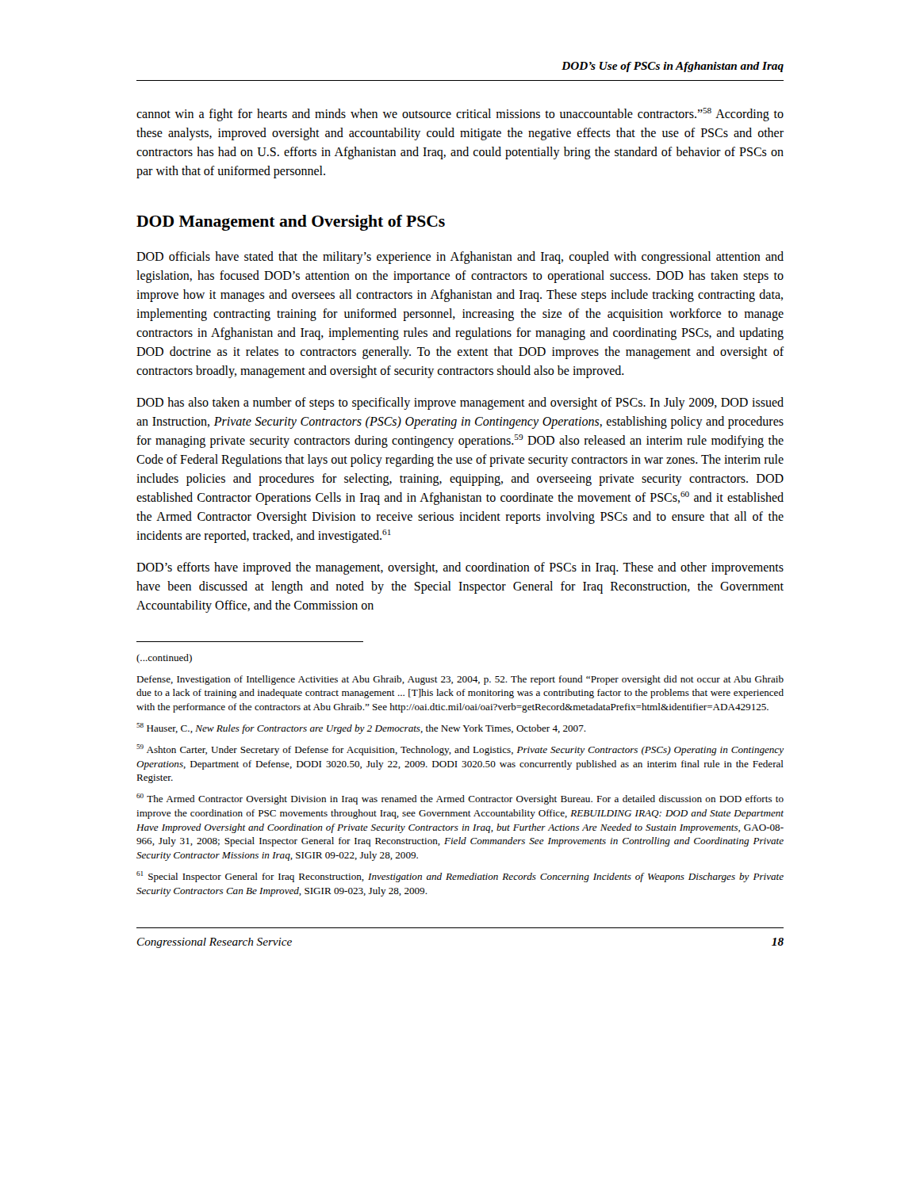DOD’s Use of PSCs in Afghanistan and Iraq
cannot win a fight for hearts and minds when we outsource critical missions to unaccountable contractors.”58 According to these analysts, improved oversight and accountability could mitigate the negative effects that the use of PSCs and other contractors has had on U.S. efforts in Afghanistan and Iraq, and could potentially bring the standard of behavior of PSCs on par with that of uniformed personnel.
DOD Management and Oversight of PSCs
DOD officials have stated that the military’s experience in Afghanistan and Iraq, coupled with congressional attention and legislation, has focused DOD’s attention on the importance of contractors to operational success. DOD has taken steps to improve how it manages and oversees all contractors in Afghanistan and Iraq. These steps include tracking contracting data, implementing contracting training for uniformed personnel, increasing the size of the acquisition workforce to manage contractors in Afghanistan and Iraq, implementing rules and regulations for managing and coordinating PSCs, and updating DOD doctrine as it relates to contractors generally. To the extent that DOD improves the management and oversight of contractors broadly, management and oversight of security contractors should also be improved.
DOD has also taken a number of steps to specifically improve management and oversight of PSCs. In July 2009, DOD issued an Instruction, Private Security Contractors (PSCs) Operating in Contingency Operations, establishing policy and procedures for managing private security contractors during contingency operations.59 DOD also released an interim rule modifying the Code of Federal Regulations that lays out policy regarding the use of private security contractors in war zones. The interim rule includes policies and procedures for selecting, training, equipping, and overseeing private security contractors. DOD established Contractor Operations Cells in Iraq and in Afghanistan to coordinate the movement of PSCs,60 and it established the Armed Contractor Oversight Division to receive serious incident reports involving PSCs and to ensure that all of the incidents are reported, tracked, and investigated.61
DOD’s efforts have improved the management, oversight, and coordination of PSCs in Iraq. These and other improvements have been discussed at length and noted by the Special Inspector General for Iraq Reconstruction, the Government Accountability Office, and the Commission on
(...continued)
Defense, Investigation of Intelligence Activities at Abu Ghraib, August 23, 2004, p. 52. The report found “Proper oversight did not occur at Abu Ghraib due to a lack of training and inadequate contract management ... [T]his lack of monitoring was a contributing factor to the problems that were experienced with the performance of the contractors at Abu Ghraib.” See http://oai.dtic.mil/oai/oai?verb=getRecord&metadataPrefix=html&identifier=ADA429125.
58 Hauser, C., New Rules for Contractors are Urged by 2 Democrats, the New York Times, October 4, 2007.
59 Ashton Carter, Under Secretary of Defense for Acquisition, Technology, and Logistics, Private Security Contractors (PSCs) Operating in Contingency Operations, Department of Defense, DODI 3020.50, July 22, 2009. DODI 3020.50 was concurrently published as an interim final rule in the Federal Register.
60 The Armed Contractor Oversight Division in Iraq was renamed the Armed Contractor Oversight Bureau. For a detailed discussion on DOD efforts to improve the coordination of PSC movements throughout Iraq, see Government Accountability Office, REBUILDING IRAQ: DOD and State Department Have Improved Oversight and Coordination of Private Security Contractors in Iraq, but Further Actions Are Needed to Sustain Improvements, GAO-08-966, July 31, 2008; Special Inspector General for Iraq Reconstruction, Field Commanders See Improvements in Controlling and Coordinating Private Security Contractor Missions in Iraq, SIGIR 09-022, July 28, 2009.
61 Special Inspector General for Iraq Reconstruction, Investigation and Remediation Records Concerning Incidents of Weapons Discharges by Private Security Contractors Can Be Improved, SIGIR 09-023, July 28, 2009.
Congressional Research Service 18